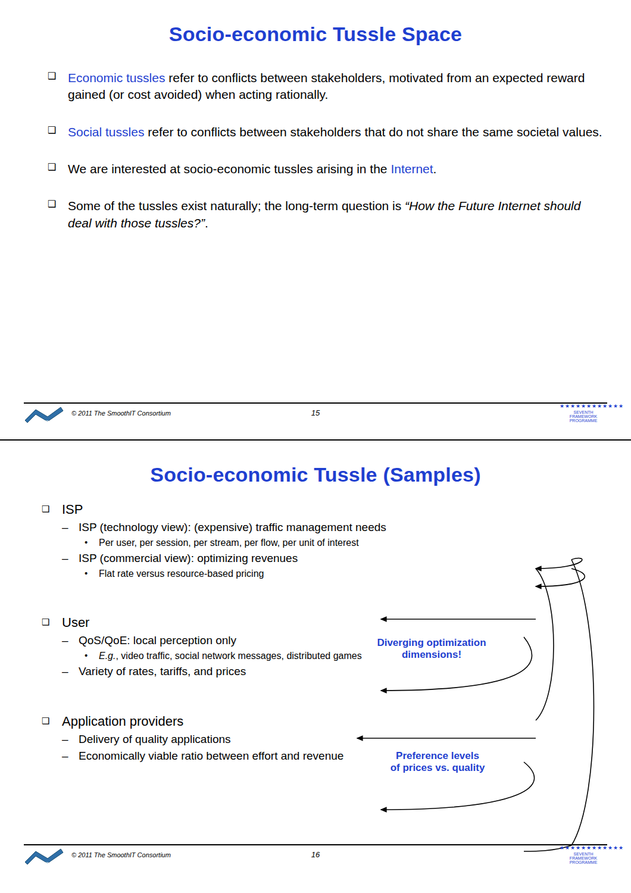Socio-economic Tussle Space
Economic tussles refer to conflicts between stakeholders, motivated from an expected reward gained (or cost avoided) when acting rationally.
Social tussles refer to conflicts between stakeholders that do not share the same societal values.
We are interested at socio-economic tussles arising in the Internet.
Some of the tussles exist naturally; the long-term question is “How the Future Internet should deal with those tussles?”.
SmoothIT
© 2011 The SmoothIT Consortium
15
★★★★★★★★★★★★
SEVENTH FRAMEWORK
PROGRAMME
Socio-economic Tussle (Samples)
ISP
ISP (technology view): (expensive) traffic management needs
Per user, per session, per stream, per flow, per unit of interest
ISP (commercial view): optimizing revenues
Flat rate versus resource-based pricing
User
QoS/QoE: local perception only
E.g., video traffic, social network messages, distributed games
Variety of rates, tariffs, and prices
Application providers
Delivery of quality applications
Economically viable ratio between effort and revenue
Diverging optimization
dimensions!
Preference levels
of prices vs. quality
SmoothIT
© 2011 The SmoothIT Consortium
16
★★★★★★★★★★★★
SEVENTH FRAMEWORK
PROGRAMME